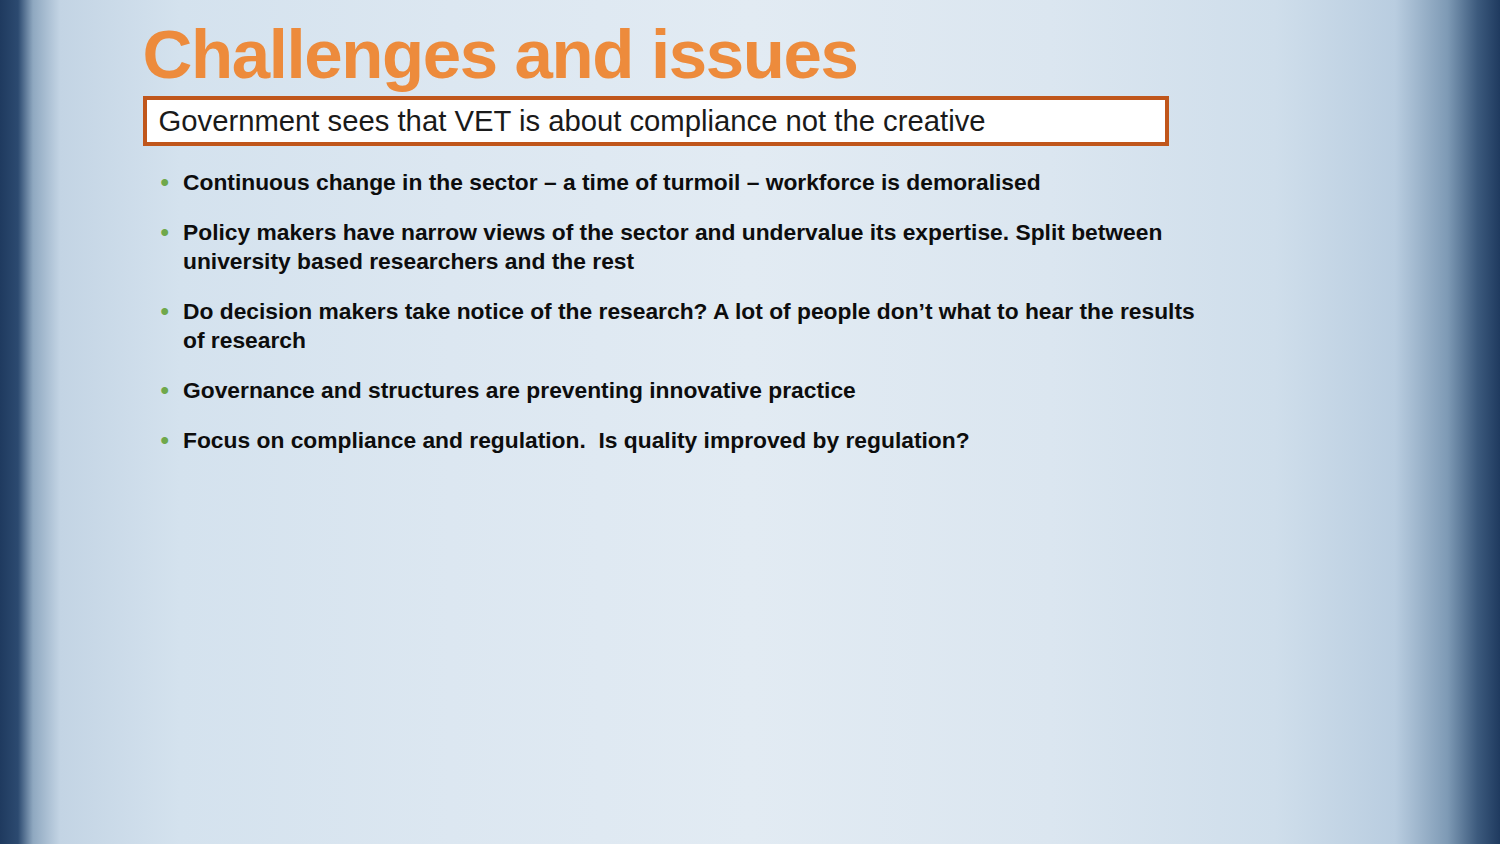Challenges and issues
Government sees that VET is about compliance not the creative
Continuous change in the sector – a time of turmoil – workforce is demoralised
Policy makers have narrow views of the sector and undervalue its expertise. Split between university based researchers and the rest
Do decision makers take notice of the research? A lot of people don’t what to hear the results of research
Governance and structures are preventing innovative practice
Focus on compliance and regulation. Is quality improved by regulation?